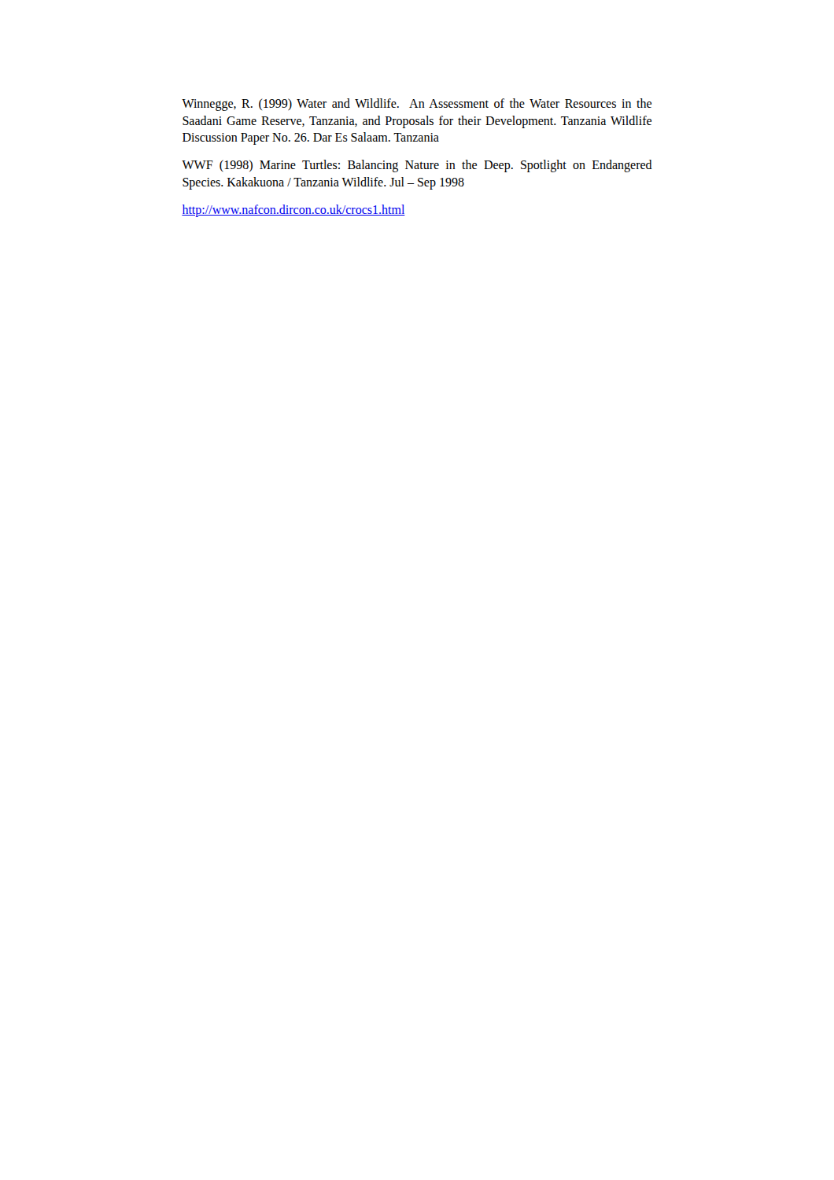Winnegge, R. (1999) Water and Wildlife. An Assessment of the Water Resources in the Saadani Game Reserve, Tanzania, and Proposals for their Development. Tanzania Wildlife Discussion Paper No. 26. Dar Es Salaam. Tanzania
WWF (1998) Marine Turtles: Balancing Nature in the Deep. Spotlight on Endangered Species. Kakakuona / Tanzania Wildlife. Jul – Sep 1998
http://www.nafcon.dircon.co.uk/crocs1.html